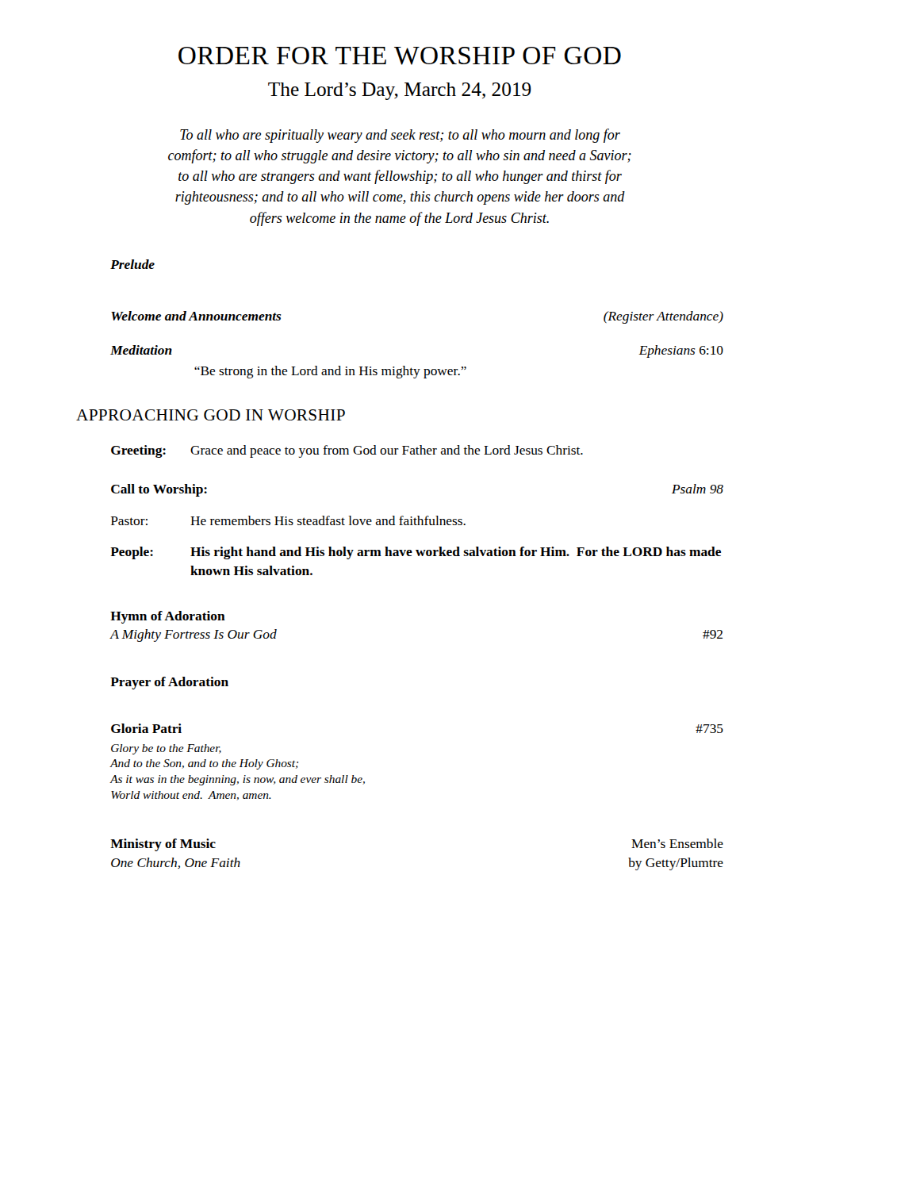ORDER FOR THE WORSHIP OF GOD
The Lord’s Day, March 24, 2019
To all who are spiritually weary and seek rest; to all who mourn and long for comfort; to all who struggle and desire victory; to all who sin and need a Savior; to all who are strangers and want fellowship; to all who hunger and thirst for righteousness; and to all who will come, this church opens wide her doors and offers welcome in the name of the Lord Jesus Christ.
Prelude
Welcome and Announcements (Register Attendance)
Meditation Ephesians 6:10
“Be strong in the Lord and in His mighty power.”
APPROACHING GOD IN WORSHIP
Greeting: Grace and peace to you from God our Father and the Lord Jesus Christ.
Call to Worship: Psalm 98
Pastor: He remembers His steadfast love and faithfulness.
People: His right hand and His holy arm have worked salvation for Him. For the LORD has made
known His salvation.
Hymn of Adoration
A Mighty Fortress Is Our God #92
Prayer of Adoration
Gloria Patri #735
Glory be to the Father,
And to the Son, and to the Holy Ghost;
As it was in the beginning, is now, and ever shall be,
World without end. Amen, amen.
Ministry of Music
One Church, One Faith
Men’s Ensemble
by Getty/Plumtre